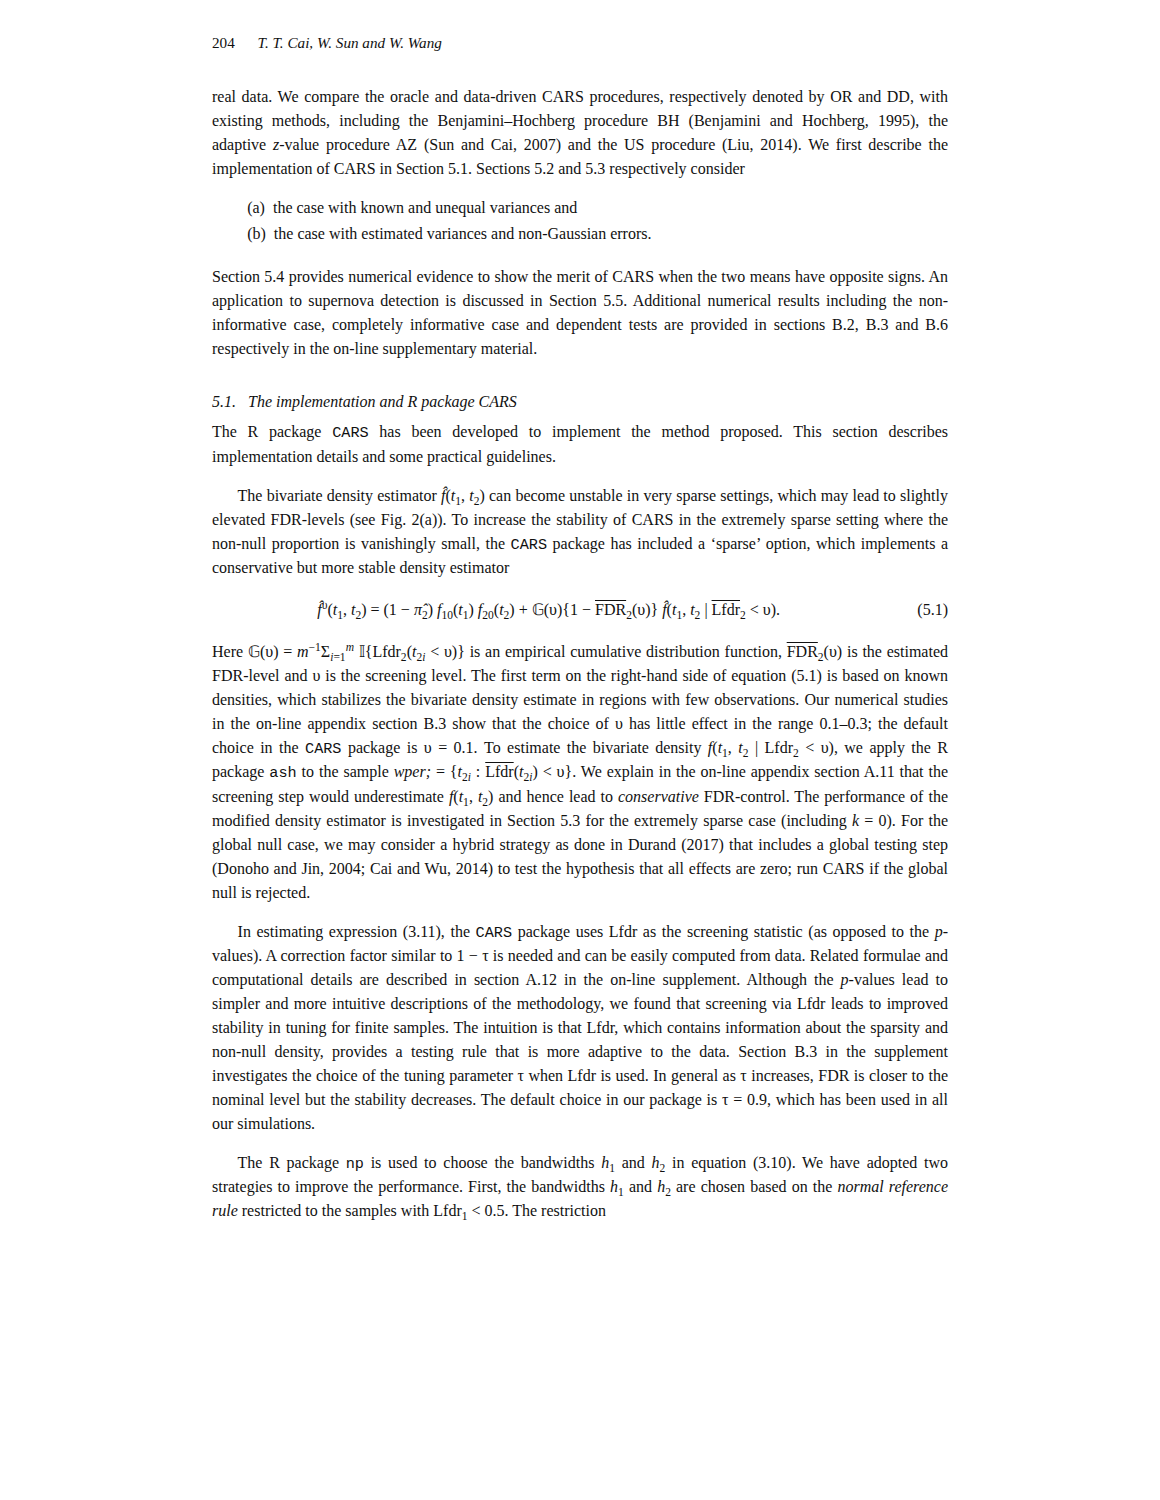204 T. T. Cai, W. Sun and W. Wang
real data. We compare the oracle and data-driven CARS procedures, respectively denoted by OR and DD, with existing methods, including the Benjamini–Hochberg procedure BH (Benjamini and Hochberg, 1995), the adaptive z-value procedure AZ (Sun and Cai, 2007) and the US procedure (Liu, 2014). We first describe the implementation of CARS in Section 5.1. Sections 5.2 and 5.3 respectively consider
(a) the case with known and unequal variances and
(b) the case with estimated variances and non-Gaussian errors.
Section 5.4 provides numerical evidence to show the merit of CARS when the two means have opposite signs. An application to supernova detection is discussed in Section 5.5. Additional numerical results including the non-informative case, completely informative case and dependent tests are provided in sections B.2, B.3 and B.6 respectively in the on-line supplementary material.
5.1. The implementation and R package CARS
The R package CARS has been developed to implement the method proposed. This section describes implementation details and some practical guidelines.
The bivariate density estimator f̂(t1, t2) can become unstable in very sparse settings, which may lead to slightly elevated FDR-levels (see Fig. 2(a)). To increase the stability of CARS in the extremely sparse setting where the non-null proportion is vanishingly small, the CARS package has included a ‘sparse’ option, which implements a conservative but more stable density estimator
f̂υ(t1, t2) = (1 − π̂2) f10(t1) f20(t2) + 𝔾(υ){1 − FDR2(υ)} f̂(t1, t2 | Lfdr2 < υ). (5.1)
Here 𝔾(υ) = m−1Σi=1m 𝕀{Lfdr2(t2i < υ)} is an empirical cumulative distribution function, FDR2(υ) is the estimated FDR-level and υ is the screening level. The first term on the right-hand side of equation (5.1) is based on known densities, which stabilizes the bivariate density estimate in regions with few observations. Our numerical studies in the on-line appendix section B.3 show that the choice of υ has little effect in the range 0.1–0.3; the default choice in the CARS package is υ = 0.1. To estimate the bivariate density f(t1, t2 | Lfdr2 < υ), we apply the R package ash to the sample wper; = {t2i : Lfdr(t2i) < υ}. We explain in the on-line appendix section A.11 that the screening step would underestimate f(t1, t2) and hence lead to conservative FDR-control. The performance of the modified density estimator is investigated in Section 5.3 for the extremely sparse case (including k = 0). For the global null case, we may consider a hybrid strategy as done in Durand (2017) that includes a global testing step (Donoho and Jin, 2004; Cai and Wu, 2014) to test the hypothesis that all effects are zero; run CARS if the global null is rejected.
In estimating expression (3.11), the CARS package uses Lfdr as the screening statistic (as opposed to the p-values). A correction factor similar to 1 − τ is needed and can be easily computed from data. Related formulae and computational details are described in section A.12 in the on-line supplement. Although the p-values lead to simpler and more intuitive descriptions of the methodology, we found that screening via Lfdr leads to improved stability in tuning for finite samples. The intuition is that Lfdr, which contains information about the sparsity and non-null density, provides a testing rule that is more adaptive to the data. Section B.3 in the supplement investigates the choice of the tuning parameter τ when Lfdr is used. In general as τ increases, FDR is closer to the nominal level but the stability decreases. The default choice in our package is τ = 0.9, which has been used in all our simulations.
The R package np is used to choose the bandwidths h1 and h2 in equation (3.10). We have adopted two strategies to improve the performance. First, the bandwidths h1 and h2 are chosen based on the normal reference rule restricted to the samples with Lfdr1 < 0.5. The restriction